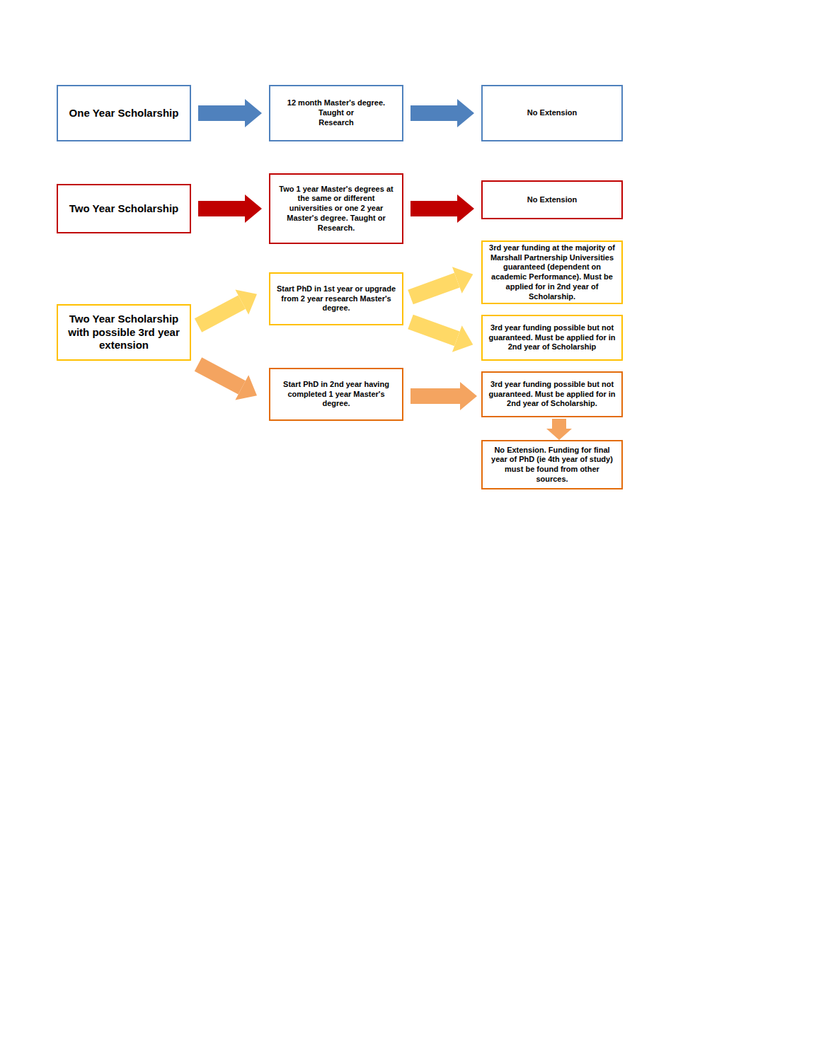One Year Scholarship
12 month Master's degree.
Taught or
Research
No Extension
Two Year Scholarship
Two 1 year Master's degrees at the same or different universities or one 2 year Master's degree. Taught or Research.
No Extension
Two Year Scholarship with possible 3rd year extension
Start PhD in 1st year or upgrade from 2 year research Master's degree.
Start PhD in 2nd year having completed 1 year Master's degree.
3rd year funding at the majority of Marshall Partnership Universities guaranteed (dependent on academic Performance). Must be applied for in 2nd year of Scholarship.
3rd year funding possible but not guaranteed. Must be applied for in 2nd year of Scholarship
3rd year funding possible but not guaranteed. Must be applied for in 2nd year of Scholarship.
No Extension. Funding for final year of PhD (ie 4th year of study) must be found from other sources.